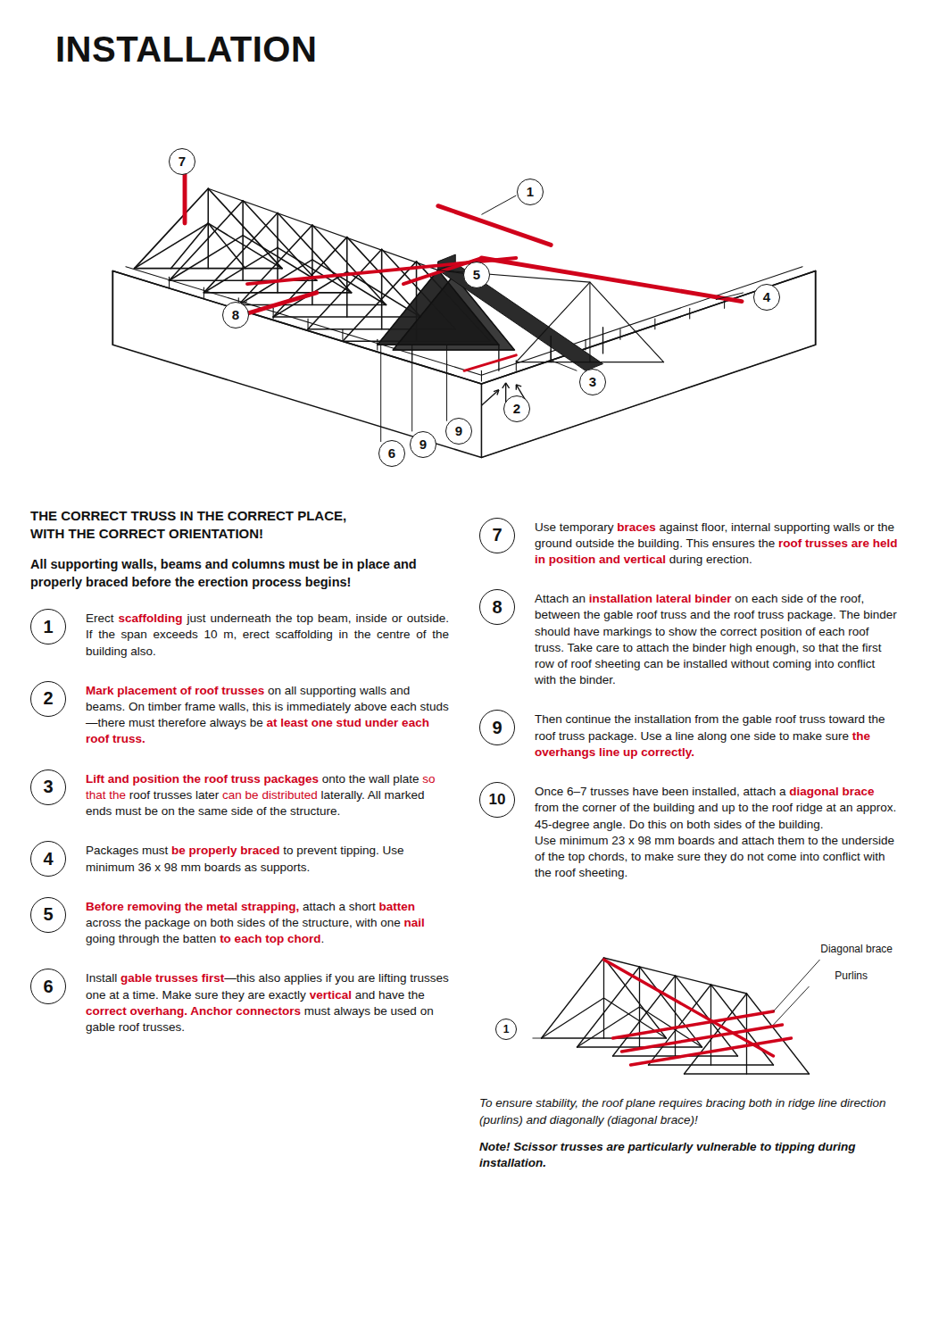INSTALLATION
1 2 3 4 5 6 7 8 9 9
THE CORRECT TRUSS IN THE CORRECT PLACE,
WITH THE CORRECT ORIENTATION!
All supporting walls, beams and columns must be in place and properly braced before the erection process begins!
1
Erect scaffolding just underneath the top beam, inside or outside. If the span exceeds 10 m, erect scaffolding in the centre of the building also.
2
Mark placement of roof trusses on all supporting walls and beams. On timber frame walls, this is immediately above each studs—there must therefore always be at least one stud under each roof truss.
3
Lift and position the roof truss packages onto the wall plate so that the roof trusses later can be distributed laterally. All marked ends must be on the same side of the structure.
4
Packages must be properly braced to prevent tipping. Use minimum 36 x 98 mm boards as supports.
5
Before removing the metal strapping, attach a short batten across the package on both sides of the structure, with one nail going through the batten to each top chord.
6
Install gable trusses first—this also applies if you are lifting trusses one at a time. Make sure they are exactly vertical and have the correct overhang. Anchor connectors must always be used on gable roof trusses.
7
Use temporary braces against floor, internal supporting walls or the ground outside the building. This ensures the roof trusses are held in position and vertical during erection.
8
Attach an installation lateral binder on each side of the roof, between the gable roof truss and the roof truss package. The binder should have markings to show the correct position of each roof truss. Take care to attach the binder high enough, so that the first row of roof sheeting can be installed without coming into conflict with the binder.
9
Then continue the installation from the gable roof truss toward the roof truss package. Use a line along one side to make sure the overhangs line up correctly.
10
Once 6–7 trusses have been installed, attach a diagonal brace from the corner of the building and up to the roof ridge at an approx. 45-degree angle. Do this on both sides of the building.
Use minimum 23 x 98 mm boards and attach them to the underside of the top chords, to make sure they do not come into conflict with the roof sheeting.
Diagonal brace Purlins 1
To ensure stability, the roof plane requires bracing both in ridge line direction (purlins) and diagonally (diagonal brace)!
Note! Scissor trusses are particularly vulnerable to tipping during installation.